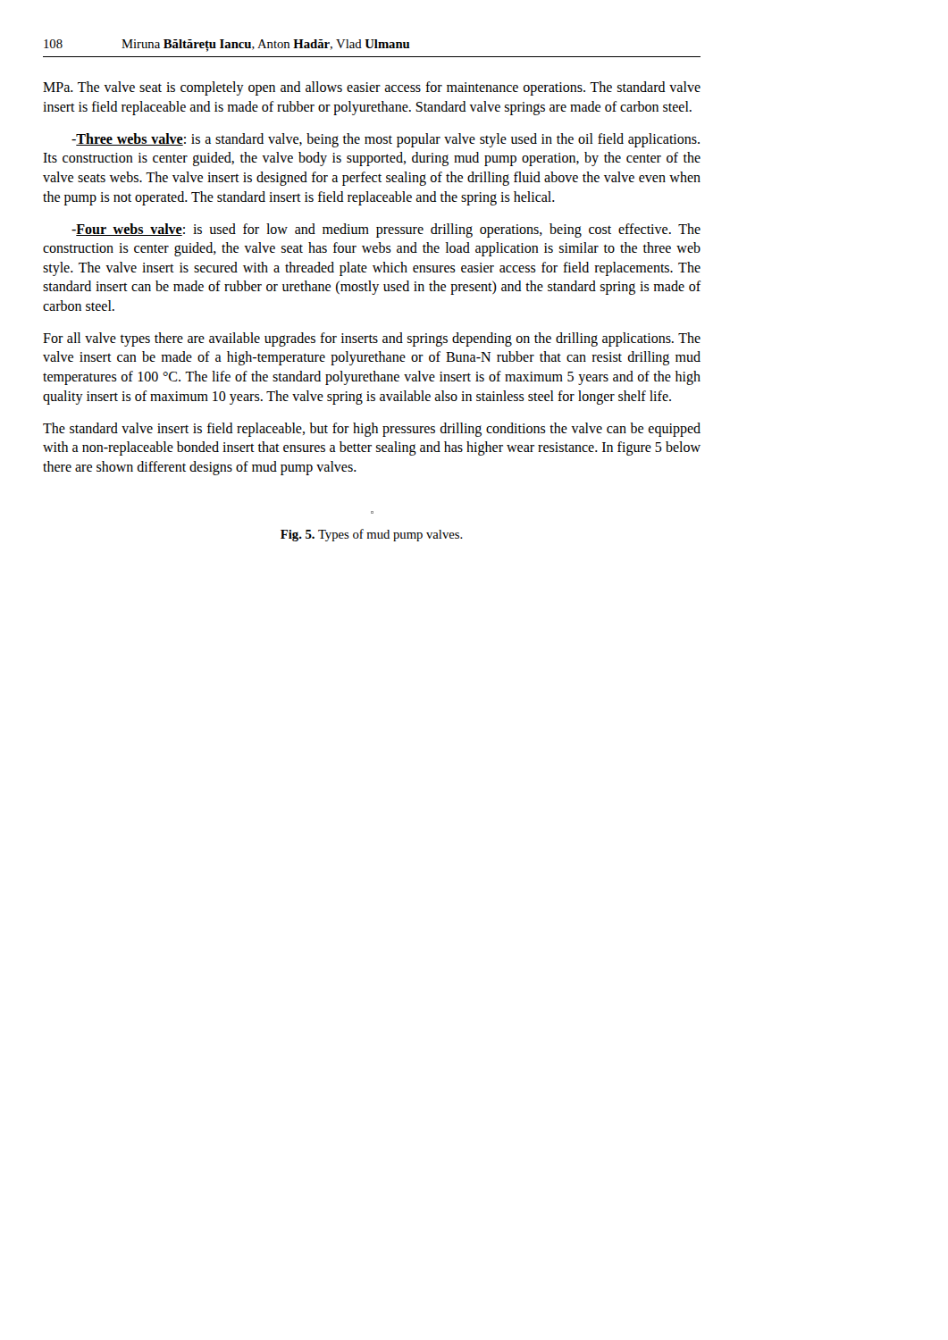108 Miruna Băltărețu Iancu, Anton Hadăr, Vlad Ulmanu
MPa. The valve seat is completely open and allows easier access for maintenance operations. The standard valve insert is field replaceable and is made of rubber or polyurethane. Standard valve springs are made of carbon steel.
-Three webs valve: is a standard valve, being the most popular valve style used in the oil field applications. Its construction is center guided, the valve body is supported, during mud pump operation, by the center of the valve seats webs. The valve insert is designed for a perfect sealing of the drilling fluid above the valve even when the pump is not operated. The standard insert is field replaceable and the spring is helical.
-Four webs valve: is used for low and medium pressure drilling operations, being cost effective. The construction is center guided, the valve seat has four webs and the load application is similar to the three web style. The valve insert is secured with a threaded plate which ensures easier access for field replacements. The standard insert can be made of rubber or urethane (mostly used in the present) and the standard spring is made of carbon steel.
For all valve types there are available upgrades for inserts and springs depending on the drilling applications. The valve insert can be made of a high-temperature polyurethane or of Buna-N rubber that can resist drilling mud temperatures of 100 °C. The life of the standard polyurethane valve insert is of maximum 5 years and of the high quality insert is of maximum 10 years. The valve spring is available also in stainless steel for longer shelf life.
The standard valve insert is field replaceable, but for high pressures drilling conditions the valve can be equipped with a non-replaceable bonded insert that ensures a better sealing and has higher wear resistance. In figure 5 below there are shown different designs of mud pump valves.
Fig. 5. Types of mud pump valves.